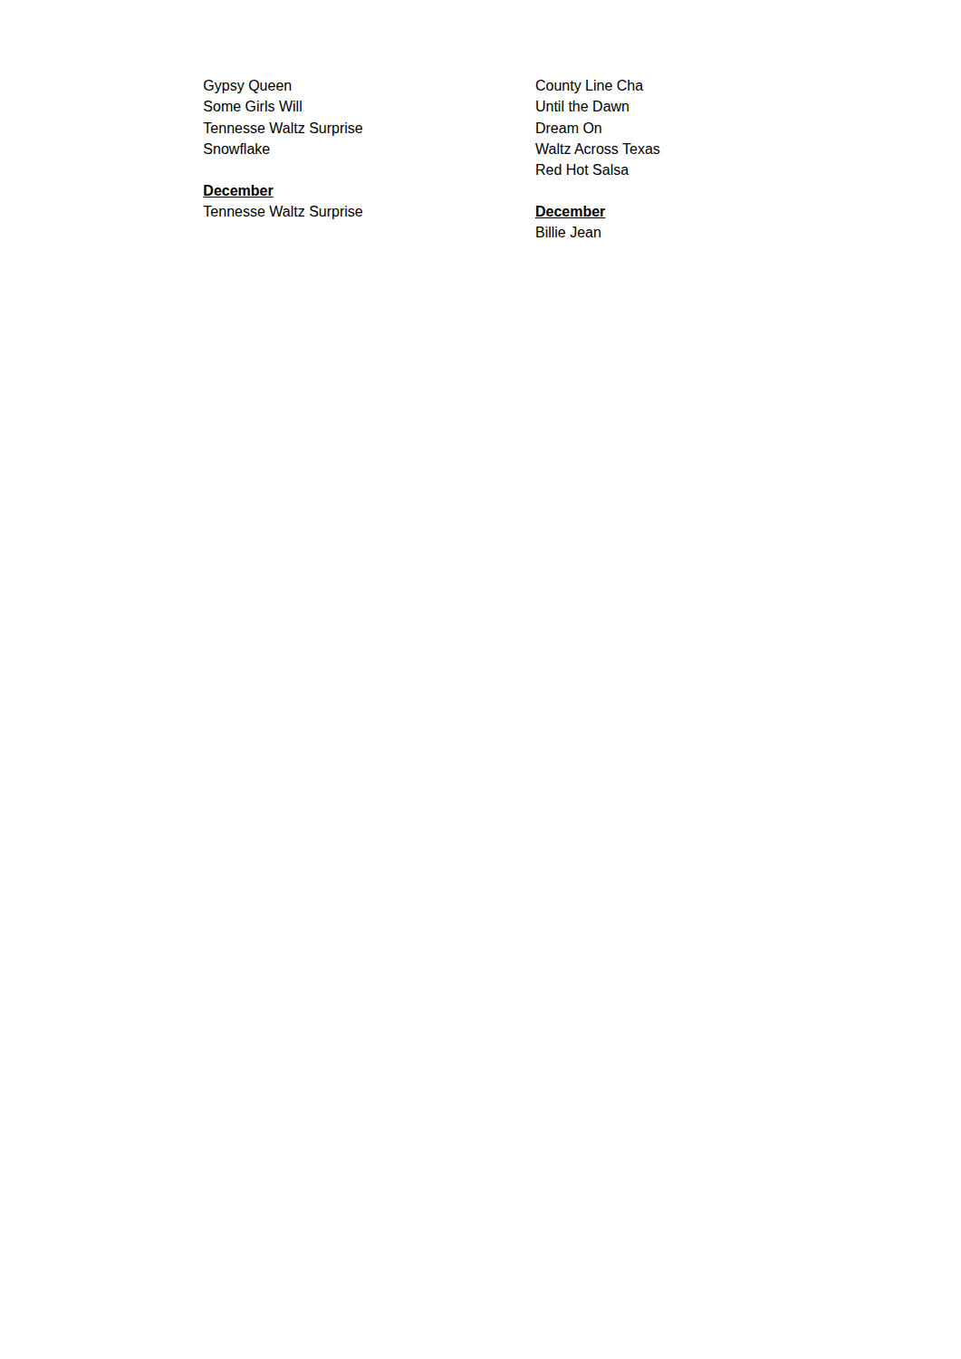Gypsy Queen
Some Girls Will
Tennesse Waltz Surprise
Snowflake
December
Tennesse Waltz Surprise
County Line Cha
Until the Dawn
Dream On
Waltz Across Texas
Red Hot Salsa
December
Billie Jean